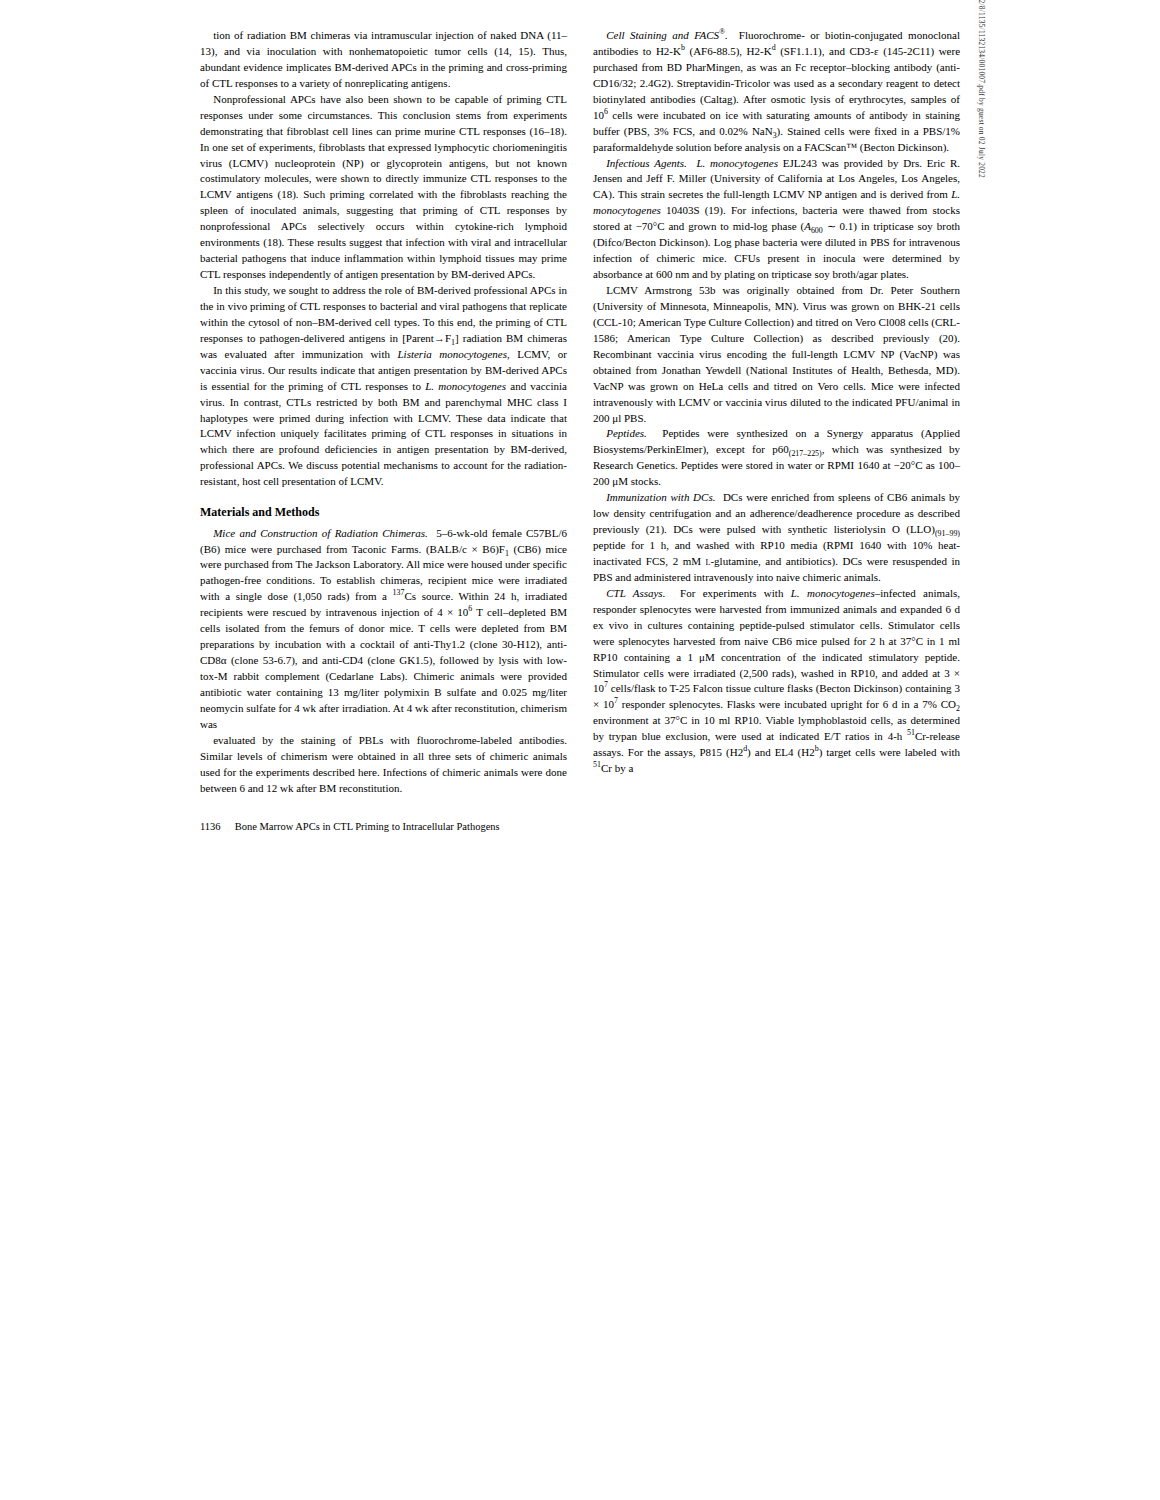Downloaded from http://rupress.org/jem/article-pdf/192/8/1135/1132134/001007.pdf by guest on 02 July 2022
tion of radiation BM chimeras via intramuscular injection of naked DNA (11–13), and via inoculation with nonhematopoietic tumor cells (14, 15). Thus, abundant evidence implicates BM-derived APCs in the priming and cross-priming of CTL responses to a variety of nonreplicating antigens.
Nonprofessional APCs have also been shown to be capable of priming CTL responses under some circumstances. This conclusion stems from experiments demonstrating that fibroblast cell lines can prime murine CTL responses (16–18). In one set of experiments, fibroblasts that expressed lymphocytic choriomeningitis virus (LCMV) nucleoprotein (NP) or glycoprotein antigens, but not known costimulatory molecules, were shown to directly immunize CTL responses to the LCMV antigens (18). Such priming correlated with the fibroblasts reaching the spleen of inoculated animals, suggesting that priming of CTL responses by nonprofessional APCs selectively occurs within cytokine-rich lymphoid environments (18). These results suggest that infection with viral and intracellular bacterial pathogens that induce inflammation within lymphoid tissues may prime CTL responses independently of antigen presentation by BM-derived APCs.
In this study, we sought to address the role of BM-derived professional APCs in the in vivo priming of CTL responses to bacterial and viral pathogens that replicate within the cytosol of non–BM-derived cell types. To this end, the priming of CTL responses to pathogen-delivered antigens in [Parent→F1] radiation BM chimeras was evaluated after immunization with Listeria monocytogenes, LCMV, or vaccinia virus. Our results indicate that antigen presentation by BM-derived APCs is essential for the priming of CTL responses to L. monocytogenes and vaccinia virus. In contrast, CTLs restricted by both BM and parenchymal MHC class I haplotypes were primed during infection with LCMV. These data indicate that LCMV infection uniquely facilitates priming of CTL responses in situations in which there are profound deficiencies in antigen presentation by BM-derived, professional APCs. We discuss potential mechanisms to account for the radiation-resistant, host cell presentation of LCMV.
Materials and Methods
Mice and Construction of Radiation Chimeras. 5–6-wk-old female C57BL/6 (B6) mice were purchased from Taconic Farms. (BALB/c × B6)F1 (CB6) mice were purchased from The Jackson Laboratory. All mice were housed under specific pathogen-free conditions. To establish chimeras, recipient mice were irradiated with a single dose (1,050 rads) from a 137Cs source. Within 24 h, irradiated recipients were rescued by intravenous injection of 4 × 106 T cell–depleted BM cells isolated from the femurs of donor mice. T cells were depleted from BM preparations by incubation with a cocktail of anti-Thy1.2 (clone 30-H12), anti-CD8α (clone 53-6.7), and anti-CD4 (clone GK1.5), followed by lysis with low-tox-M rabbit complement (Cedarlane Labs). Chimeric animals were provided antibiotic water containing 13 mg/liter polymixin B sulfate and 0.025 mg/liter neomycin sulfate for 4 wk after irradiation. At 4 wk after reconstitution, chimerism was
evaluated by the staining of PBLs with fluorochrome-labeled antibodies. Similar levels of chimerism were obtained in all three sets of chimeric animals used for the experiments described here. Infections of chimeric animals were done between 6 and 12 wk after BM reconstitution.
Cell Staining and FACS®. Fluorochrome- or biotin-conjugated monoclonal antibodies to H2-Kb (AF6-88.5), H2-Kd (SF1.1.1), and CD3-ε (145-2C11) were purchased from BD PharMingen, as was an Fc receptor–blocking antibody (anti-CD16/32; 2.4G2). Streptavidin-Tricolor was used as a secondary reagent to detect biotinylated antibodies (Caltag). After osmotic lysis of erythrocytes, samples of 106 cells were incubated on ice with saturating amounts of antibody in staining buffer (PBS, 3% FCS, and 0.02% NaN3). Stained cells were fixed in a PBS/1% paraformaldehyde solution before analysis on a FACScan™ (Becton Dickinson).
Infectious Agents. L. monocytogenes EJL243 was provided by Drs. Eric R. Jensen and Jeff F. Miller (University of California at Los Angeles, Los Angeles, CA). This strain secretes the full-length LCMV NP antigen and is derived from L. monocytogenes 10403S (19). For infections, bacteria were thawed from stocks stored at −70°C and grown to mid-log phase (A600 ∼ 0.1) in tripticase soy broth (Difco/Becton Dickinson). Log phase bacteria were diluted in PBS for intravenous infection of chimeric mice. CFUs present in inocula were determined by absorbance at 600 nm and by plating on tripticase soy broth/agar plates.
LCMV Armstrong 53b was originally obtained from Dr. Peter Southern (University of Minnesota, Minneapolis, MN). Virus was grown on BHK-21 cells (CCL-10; American Type Culture Collection) and titred on Vero Cl008 cells (CRL-1586; American Type Culture Collection) as described previously (20). Recombinant vaccinia virus encoding the full-length LCMV NP (VacNP) was obtained from Jonathan Yewdell (National Institutes of Health, Bethesda, MD). VacNP was grown on HeLa cells and titred on Vero cells. Mice were infected intravenously with LCMV or vaccinia virus diluted to the indicated PFU/animal in 200 μl PBS.
Peptides. Peptides were synthesized on a Synergy apparatus (Applied Biosystems/PerkinElmer), except for p60(217–225), which was synthesized by Research Genetics. Peptides were stored in water or RPMI 1640 at −20°C as 100–200 μM stocks.
Immunization with DCs. DCs were enriched from spleens of CB6 animals by low density centrifugation and an adherence/deadherence procedure as described previously (21). DCs were pulsed with synthetic listeriolysin O (LLO)(91–99) peptide for 1 h, and washed with RP10 media (RPMI 1640 with 10% heat-inactivated FCS, 2 mM l-glutamine, and antibiotics). DCs were resuspended in PBS and administered intravenously into naive chimeric animals.
CTL Assays. For experiments with L. monocytogenes–infected animals, responder splenocytes were harvested from immunized animals and expanded 6 d ex vivo in cultures containing peptide-pulsed stimulator cells. Stimulator cells were splenocytes harvested from naive CB6 mice pulsed for 2 h at 37°C in 1 ml RP10 containing a 1 μM concentration of the indicated stimulatory peptide. Stimulator cells were irradiated (2,500 rads), washed in RP10, and added at 3 × 107 cells/flask to T-25 Falcon tissue culture flasks (Becton Dickinson) containing 3 × 107 responder splenocytes. Flasks were incubated upright for 6 d in a 7% CO2 environment at 37°C in 10 ml RP10. Viable lymphoblastoid cells, as determined by trypan blue exclusion, were used at indicated E/T ratios in 4-h 51Cr-release assays. For the assays, P815 (H2d) and EL4 (H2b) target cells were labeled with 51Cr by a
1136 Bone Marrow APCs in CTL Priming to Intracellular Pathogens